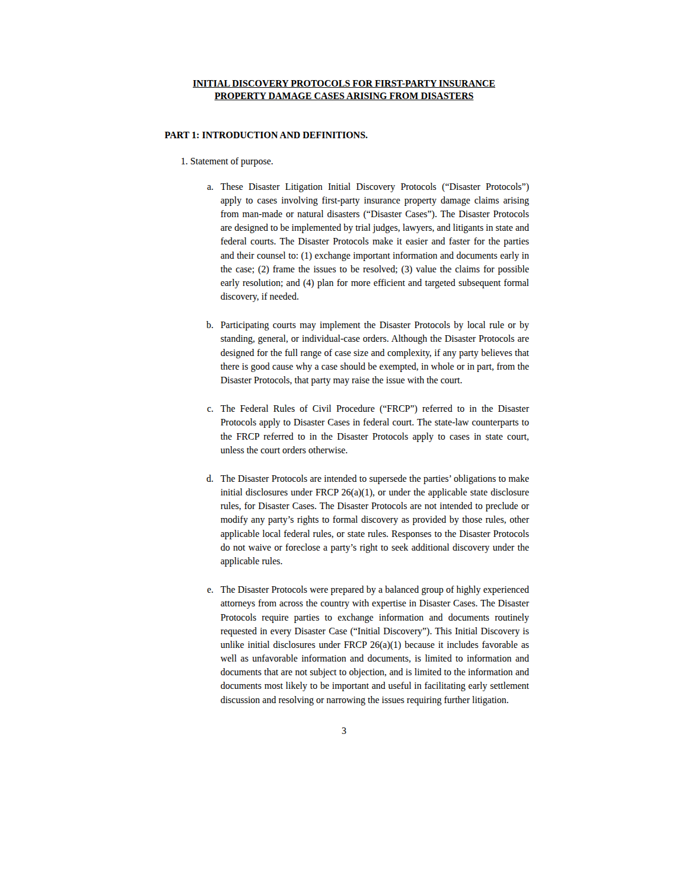INITIAL DISCOVERY PROTOCOLS FOR FIRST-PARTY INSURANCE
PROPERTY DAMAGE CASES ARISING FROM DISASTERS
PART 1: INTRODUCTION AND DEFINITIONS.
Statement of purpose.
These Disaster Litigation Initial Discovery Protocols (“Disaster Protocols”) apply to cases involving first-party insurance property damage claims arising from man-made or natural disasters (“Disaster Cases”). The Disaster Protocols are designed to be implemented by trial judges, lawyers, and litigants in state and federal courts. The Disaster Protocols make it easier and faster for the parties and their counsel to: (1) exchange important information and documents early in the case; (2) frame the issues to be resolved; (3) value the claims for possible early resolution; and (4) plan for more efficient and targeted subsequent formal discovery, if needed.
Participating courts may implement the Disaster Protocols by local rule or by standing, general, or individual-case orders. Although the Disaster Protocols are designed for the full range of case size and complexity, if any party believes that there is good cause why a case should be exempted, in whole or in part, from the Disaster Protocols, that party may raise the issue with the court.
The Federal Rules of Civil Procedure (“FRCP”) referred to in the Disaster Protocols apply to Disaster Cases in federal court. The state-law counterparts to the FRCP referred to in the Disaster Protocols apply to cases in state court, unless the court orders otherwise.
The Disaster Protocols are intended to supersede the parties’ obligations to make initial disclosures under FRCP 26(a)(1), or under the applicable state disclosure rules, for Disaster Cases. The Disaster Protocols are not intended to preclude or modify any party’s rights to formal discovery as provided by those rules, other applicable local federal rules, or state rules. Responses to the Disaster Protocols do not waive or foreclose a party’s right to seek additional discovery under the applicable rules.
The Disaster Protocols were prepared by a balanced group of highly experienced attorneys from across the country with expertise in Disaster Cases. The Disaster Protocols require parties to exchange information and documents routinely requested in every Disaster Case (“Initial Discovery”). This Initial Discovery is unlike initial disclosures under FRCP 26(a)(1) because it includes favorable as well as unfavorable information and documents, is limited to information and documents that are not subject to objection, and is limited to the information and documents most likely to be important and useful in facilitating early settlement discussion and resolving or narrowing the issues requiring further litigation.
3